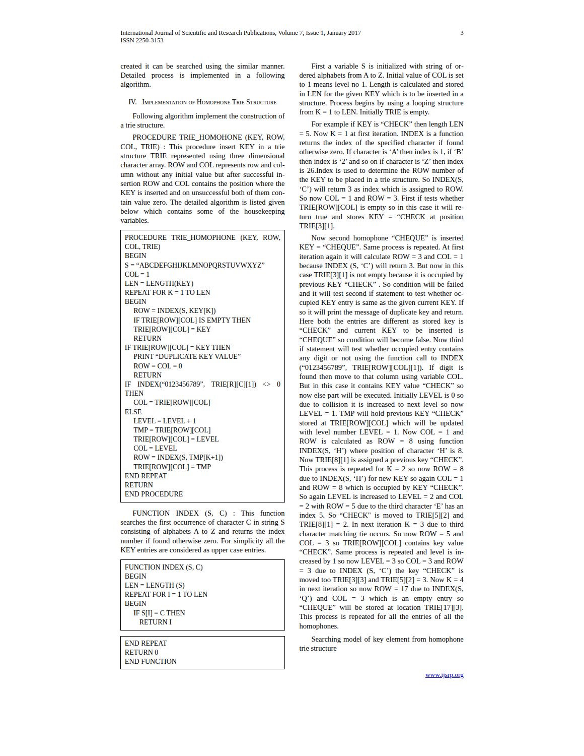International Journal of Scientific and Research Publications, Volume 7, Issue 1, January 2017
ISSN 2250-3153
3
created it can be searched using the similar manner. Detailed process is implemented in a following algorithm.
IV. Implementation of Homophone Trie Structure
Following algorithm implement the construction of a trie structure.
PROCEDURE TRIE_HOMOHONE (KEY, ROW, COL, TRIE) : This procedure insert KEY in a trie structure TRIE represented using three dimensional character array. ROW and COL represents row and column without any initial value but after successful insertion ROW and COL contains the position where the KEY is inserted and on unsuccessful both of them contain value zero. The detailed algorithm is listed given below which contains some of the housekeeping variables.
PROCEDURE TRIE_HOMOPHONE (KEY, ROW, COL, TRIE)
BEGIN
S = “ABCDEFGHIJKLMNOPQRSTUVWXYZ”
COL = 1
LEN = LENGTH(KEY)
REPEAT FOR K = 1 TO LEN
BEGIN
ROW = INDEX(S, KEY[K])
IF TRIE[ROW][COL] IS EMPTY THEN
TRIE[ROW][COL] = KEY
RETURN
IF TRIE[ROW][COL] = KEY THEN
PRINT “DUPLICATE KEY VALUE”
ROW = COL = 0
RETURN
IF INDEX(“0123456789”, TRIE[R][C][1]) <> 0 THEN
COL = TRIE[ROW][COL]
ELSE
LEVEL = LEVEL + 1
TMP = TRIE[ROW][COL]
TRIE[ROW][COL] = LEVEL
COL = LEVEL
ROW = INDEX(S, TMP[K+1])
TRIE[ROW][COL] = TMP
END REPEAT
RETURN
END PROCEDURE
FUNCTION INDEX (S, C) : This function searches the first occurrence of character C in string S consisting of alphabets A to Z and returns the index number if found otherwise zero. For simplicity all the KEY entries are considered as upper case entries.
FUNCTION INDEX (S, C)
BEGIN
LEN = LENGTH (S)
REPEAT FOR I = 1 TO LEN
BEGIN
IF S[I] = C THEN
RETURN I
END REPEAT
RETURN 0
END FUNCTION
First a variable S is initialized with string of ordered alphabets from A to Z. Initial value of COL is set to 1 means level no 1. Length is calculated and stored in LEN for the given KEY which is to be inserted in a structure. Process begins by using a looping structure from K = 1 to LEN. Initially TRIE is empty.
For example if KEY is “CHECK” then length LEN = 5. Now K = 1 at first iteration. INDEX is a function returns the index of the specified character if found otherwise zero. If character is ‘A’ then index is 1, if ‘B’ then index is ‘2’ and so on if character is ‘Z’ then index is 26.Index is used to determine the ROW number of the KEY to be placed in a trie structure. So INDEX(S, ‘C’) will return 3 as index which is assigned to ROW. So now COL = 1 and ROW = 3. First if tests whether TRIE[ROW][COL] is empty so in this case it will return true and stores KEY = “CHECK at position TRIE[3][1].
Now second homophone “CHEQUE” is inserted KEY = “CHEQUE”. Same process is repeated. At first iteration again it will calculate ROW = 3 and COL = 1 because INDEX (S, ‘C’) will return 3. But now in this case TRIE[3][1] is not empty because it is occupied by previous KEY “CHECK” . So condition will be failed and it will test second if statement to test whether occupied KEY entry is same as the given current KEY. If so it will print the message of duplicate key and return. Here both the entries are different as stored key is “CHECK” and current KEY to be inserted is “CHEQUE” so condition will become false. Now third if statement will test whether occupied entry contains any digit or not using the function call to INDEX (“0123456789”, TRIE[ROW][COL][1]). If digit is found then move to that column using variable COL. But in this case it contains KEY value “CHECK” so now else part will be executed. Initially LEVEL is 0 so due to collision it is increased to next level so now LEVEL = 1. TMP will hold previous KEY “CHECK” stored at TRIE[ROW][COL] which will be updated with level number LEVEL = 1. Now COL = 1 and ROW is calculated as ROW = 8 using function INDEX(S, ‘H’) where position of character ‘H’ is 8. Now TRIE[8][1] is assigned a previous key “CHECK”. This process is repeated for K = 2 so now ROW = 8 due to INDEX(S, ‘H’) for new KEY so again COL = 1 and ROW = 8 which is occupied by KEY “CHECK”. So again LEVEL is increased to LEVEL = 2 and COL = 2 with ROW = 5 due to the third character ‘E’ has an index 5. So “CHECK" is moved to TRIE[5][2] and TRIE[8][1] = 2. In next iteration K = 3 due to third character matching tie occurs. So now ROW = 5 and COL = 3 so TRIE[ROW][COL] contains key value “CHECK”. Same process is repeated and level is increased by 1 so now LEVEL = 3 so COL = 3 and ROW = 3 due to INDEX (S, ‘C’) the key “CHECK” is moved too TRIE[3][3] and TRIE[5][2] = 3. Now K = 4 in next iteration so now ROW = 17 due to INDEX(S, ‘Q’) and COL = 3 which is an empty entry so “CHEQUE” will be stored at location TRIE[17][3]. This process is repeated for all the entries of all the homophones.
Searching model of key element from homophone trie structure
www.ijsrp.org